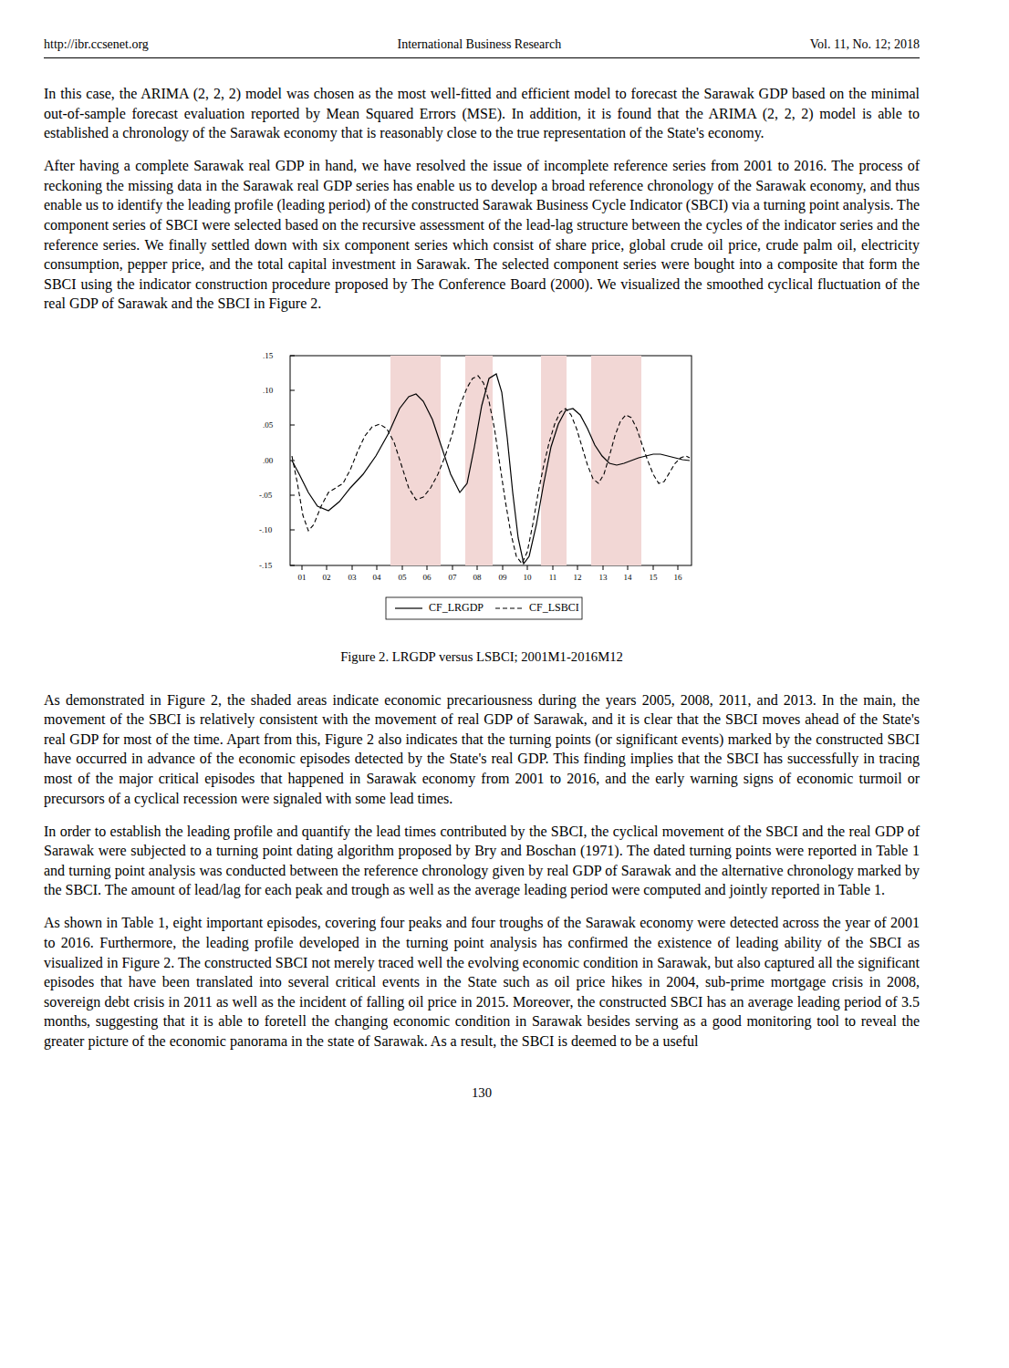http://ibr.ccsenet.org International Business Research Vol. 11, No. 12; 2018
In this case, the ARIMA (2, 2, 2) model was chosen as the most well-fitted and efficient model to forecast the Sarawak GDP based on the minimal out-of-sample forecast evaluation reported by Mean Squared Errors (MSE). In addition, it is found that the ARIMA (2, 2, 2) model is able to established a chronology of the Sarawak economy that is reasonably close to the true representation of the State's economy.
After having a complete Sarawak real GDP in hand, we have resolved the issue of incomplete reference series from 2001 to 2016. The process of reckoning the missing data in the Sarawak real GDP series has enable us to develop a broad reference chronology of the Sarawak economy, and thus enable us to identify the leading profile (leading period) of the constructed Sarawak Business Cycle Indicator (SBCI) via a turning point analysis. The component series of SBCI were selected based on the recursive assessment of the lead-lag structure between the cycles of the indicator series and the reference series. We finally settled down with six component series which consist of share price, global crude oil price, crude palm oil, electricity consumption, pepper price, and the total capital investment in Sarawak. The selected component series were bought into a composite that form the SBCI using the indicator construction procedure proposed by The Conference Board (2000). We visualized the smoothed cyclical fluctuation of the real GDP of Sarawak and the SBCI in Figure 2.
.15 .10 .05 .00 -.05 -.10 -.15 01 02 03 04 05 06 07 08 09 10 11 12 13 14 15 16 CF_LRGDP CF_LSBCI
Figure 2. LRGDP versus LSBCI; 2001M1-2016M12
As demonstrated in Figure 2, the shaded areas indicate economic precariousness during the years 2005, 2008, 2011, and 2013. In the main, the movement of the SBCI is relatively consistent with the movement of real GDP of Sarawak, and it is clear that the SBCI moves ahead of the State's real GDP for most of the time. Apart from this, Figure 2 also indicates that the turning points (or significant events) marked by the constructed SBCI have occurred in advance of the economic episodes detected by the State's real GDP. This finding implies that the SBCI has successfully in tracing most of the major critical episodes that happened in Sarawak economy from 2001 to 2016, and the early warning signs of economic turmoil or precursors of a cyclical recession were signaled with some lead times.
In order to establish the leading profile and quantify the lead times contributed by the SBCI, the cyclical movement of the SBCI and the real GDP of Sarawak were subjected to a turning point dating algorithm proposed by Bry and Boschan (1971). The dated turning points were reported in Table 1 and turning point analysis was conducted between the reference chronology given by real GDP of Sarawak and the alternative chronology marked by the SBCI. The amount of lead/lag for each peak and trough as well as the average leading period were computed and jointly reported in Table 1.
As shown in Table 1, eight important episodes, covering four peaks and four troughs of the Sarawak economy were detected across the year of 2001 to 2016. Furthermore, the leading profile developed in the turning point analysis has confirmed the existence of leading ability of the SBCI as visualized in Figure 2. The constructed SBCI not merely traced well the evolving economic condition in Sarawak, but also captured all the significant episodes that have been translated into several critical events in the State such as oil price hikes in 2004, sub-prime mortgage crisis in 2008, sovereign debt crisis in 2011 as well as the incident of falling oil price in 2015. Moreover, the constructed SBCI has an average leading period of 3.5 months, suggesting that it is able to foretell the changing economic condition in Sarawak besides serving as a good monitoring tool to reveal the greater picture of the economic panorama in the state of Sarawak. As a result, the SBCI is deemed to be a useful
130